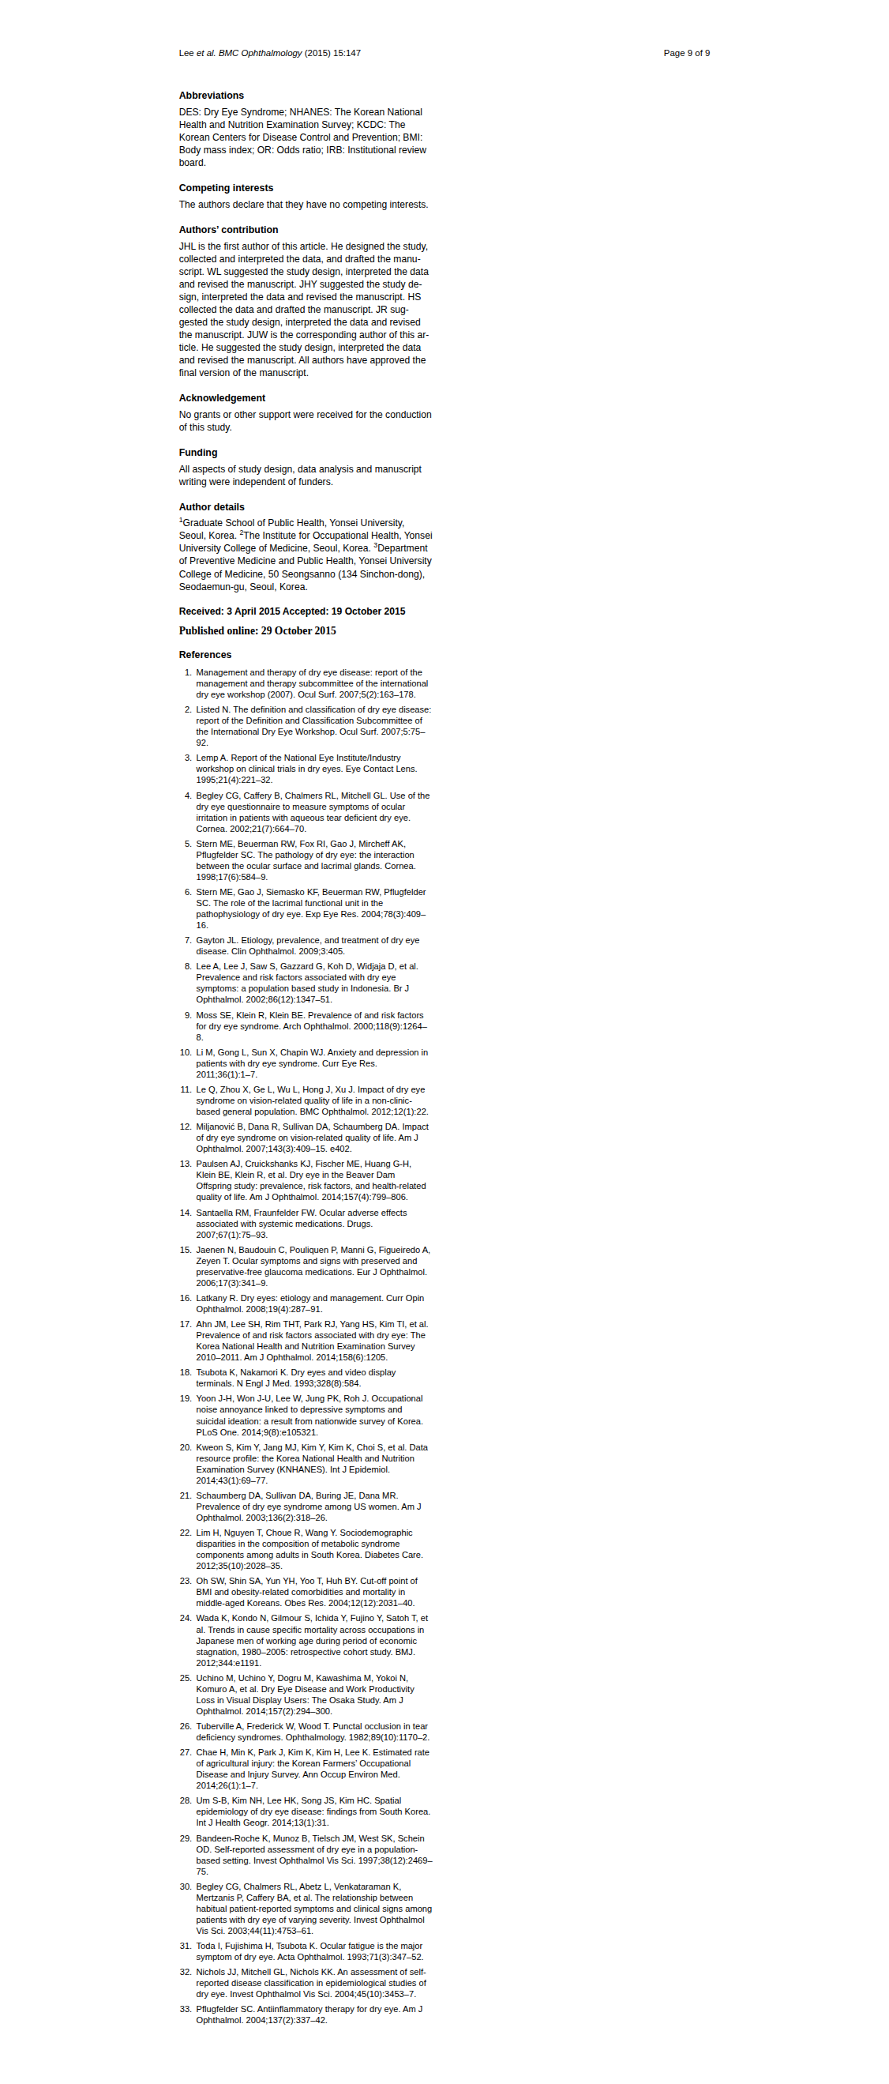Lee et al. BMC Ophthalmology (2015) 15:147
Page 9 of 9
Abbreviations
DES: Dry Eye Syndrome; NHANES: The Korean National Health and Nutrition Examination Survey; KCDC: The Korean Centers for Disease Control and Prevention; BMI: Body mass index; OR: Odds ratio; IRB: Institutional review board.
Competing interests
The authors declare that they have no competing interests.
Authors’ contribution
JHL is the first author of this article. He designed the study, collected and interpreted the data, and drafted the manuscript. WL suggested the study design, interpreted the data and revised the manuscript. JHY suggested the study design, interpreted the data and revised the manuscript. HS collected the data and drafted the manuscript. JR suggested the study design, interpreted the data and revised the manuscript. JUW is the corresponding author of this article. He suggested the study design, interpreted the data and revised the manuscript. All authors have approved the final version of the manuscript.
Acknowledgement
No grants or other support were received for the conduction of this study.
Funding
All aspects of study design, data analysis and manuscript writing were independent of funders.
Author details
1Graduate School of Public Health, Yonsei University, Seoul, Korea. 2The Institute for Occupational Health, Yonsei University College of Medicine, Seoul, Korea. 3Department of Preventive Medicine and Public Health, Yonsei University College of Medicine, 50 Seongsanno (134 Sinchon-dong), Seodaemun-gu, Seoul, Korea.
Received: 3 April 2015 Accepted: 19 October 2015
Published online: 29 October 2015
References
Management and therapy of dry eye disease: report of the management and therapy subcommittee of the international dry eye workshop (2007). Ocul Surf. 2007;5(2):163–178.
Listed N. The definition and classification of dry eye disease: report of the Definition and Classification Subcommittee of the International Dry Eye Workshop. Ocul Surf. 2007;5:75–92.
Lemp A. Report of the National Eye Institute/Industry workshop on clinical trials in dry eyes. Eye Contact Lens. 1995;21(4):221–32.
Begley CG, Caffery B, Chalmers RL, Mitchell GL. Use of the dry eye questionnaire to measure symptoms of ocular irritation in patients with aqueous tear deficient dry eye. Cornea. 2002;21(7):664–70.
Stern ME, Beuerman RW, Fox RI, Gao J, Mircheff AK, Pflugfelder SC. The pathology of dry eye: the interaction between the ocular surface and lacrimal glands. Cornea. 1998;17(6):584–9.
Stern ME, Gao J, Siemasko KF, Beuerman RW, Pflugfelder SC. The role of the lacrimal functional unit in the pathophysiology of dry eye. Exp Eye Res. 2004;78(3):409–16.
Gayton JL. Etiology, prevalence, and treatment of dry eye disease. Clin Ophthalmol. 2009;3:405.
Lee A, Lee J, Saw S, Gazzard G, Koh D, Widjaja D, et al. Prevalence and risk factors associated with dry eye symptoms: a population based study in Indonesia. Br J Ophthalmol. 2002;86(12):1347–51.
Moss SE, Klein R, Klein BE. Prevalence of and risk factors for dry eye syndrome. Arch Ophthalmol. 2000;118(9):1264–8.
Li M, Gong L, Sun X, Chapin WJ. Anxiety and depression in patients with dry eye syndrome. Curr Eye Res. 2011;36(1):1–7.
Le Q, Zhou X, Ge L, Wu L, Hong J, Xu J. Impact of dry eye syndrome on vision-related quality of life in a non-clinic-based general population. BMC Ophthalmol. 2012;12(1):22.
Miljanović B, Dana R, Sullivan DA, Schaumberg DA. Impact of dry eye syndrome on vision-related quality of life. Am J Ophthalmol. 2007;143(3):409–15. e402.
Paulsen AJ, Cruickshanks KJ, Fischer ME, Huang G-H, Klein BE, Klein R, et al. Dry eye in the Beaver Dam Offspring study: prevalence, risk factors, and health-related quality of life. Am J Ophthalmol. 2014;157(4):799–806.
Santaella RM, Fraunfelder FW. Ocular adverse effects associated with systemic medications. Drugs. 2007;67(1):75–93.
Jaenen N, Baudouin C, Pouliquen P, Manni G, Figueiredo A, Zeyen T. Ocular symptoms and signs with preserved and preservative-free glaucoma medications. Eur J Ophthalmol. 2006;17(3):341–9.
Latkany R. Dry eyes: etiology and management. Curr Opin Ophthalmol. 2008;19(4):287–91.
Ahn JM, Lee SH, Rim THT, Park RJ, Yang HS, Kim TI, et al. Prevalence of and risk factors associated with dry eye: The Korea National Health and Nutrition Examination Survey 2010–2011. Am J Ophthalmol. 2014;158(6):1205.
Tsubota K, Nakamori K. Dry eyes and video display terminals. N Engl J Med. 1993;328(8):584.
Yoon J-H, Won J-U, Lee W, Jung PK, Roh J. Occupational noise annoyance linked to depressive symptoms and suicidal ideation: a result from nationwide survey of Korea. PLoS One. 2014;9(8):e105321.
Kweon S, Kim Y, Jang MJ, Kim Y, Kim K, Choi S, et al. Data resource profile: the Korea National Health and Nutrition Examination Survey (KNHANES). Int J Epidemiol. 2014;43(1):69–77.
Schaumberg DA, Sullivan DA, Buring JE, Dana MR. Prevalence of dry eye syndrome among US women. Am J Ophthalmol. 2003;136(2):318–26.
Lim H, Nguyen T, Choue R, Wang Y. Sociodemographic disparities in the composition of metabolic syndrome components among adults in South Korea. Diabetes Care. 2012;35(10):2028–35.
Oh SW, Shin SA, Yun YH, Yoo T, Huh BY. Cut-off point of BMI and obesity-related comorbidities and mortality in middle-aged Koreans. Obes Res. 2004;12(12):2031–40.
Wada K, Kondo N, Gilmour S, Ichida Y, Fujino Y, Satoh T, et al. Trends in cause specific mortality across occupations in Japanese men of working age during period of economic stagnation, 1980–2005: retrospective cohort study. BMJ. 2012;344:e1191.
Uchino M, Uchino Y, Dogru M, Kawashima M, Yokoi N, Komuro A, et al. Dry Eye Disease and Work Productivity Loss in Visual Display Users: The Osaka Study. Am J Ophthalmol. 2014;157(2):294–300.
Tuberville A, Frederick W, Wood T. Punctal occlusion in tear deficiency syndromes. Ophthalmology. 1982;89(10):1170–2.
Chae H, Min K, Park J, Kim K, Kim H, Lee K. Estimated rate of agricultural injury: the Korean Farmers’ Occupational Disease and Injury Survey. Ann Occup Environ Med. 2014;26(1):1–7.
Um S-B, Kim NH, Lee HK, Song JS, Kim HC. Spatial epidemiology of dry eye disease: findings from South Korea. Int J Health Geogr. 2014;13(1):31.
Bandeen-Roche K, Munoz B, Tielsch JM, West SK, Schein OD. Self-reported assessment of dry eye in a population-based setting. Invest Ophthalmol Vis Sci. 1997;38(12):2469–75.
Begley CG, Chalmers RL, Abetz L, Venkataraman K, Mertzanis P, Caffery BA, et al. The relationship between habitual patient-reported symptoms and clinical signs among patients with dry eye of varying severity. Invest Ophthalmol Vis Sci. 2003;44(11):4753–61.
Toda I, Fujishima H, Tsubota K. Ocular fatigue is the major symptom of dry eye. Acta Ophthalmol. 1993;71(3):347–52.
Nichols JJ, Mitchell GL, Nichols KK. An assessment of self-reported disease classification in epidemiological studies of dry eye. Invest Ophthalmol Vis Sci. 2004;45(10):3453–7.
Pflugfelder SC. Antiinflammatory therapy for dry eye. Am J Ophthalmol. 2004;137(2):337–42.